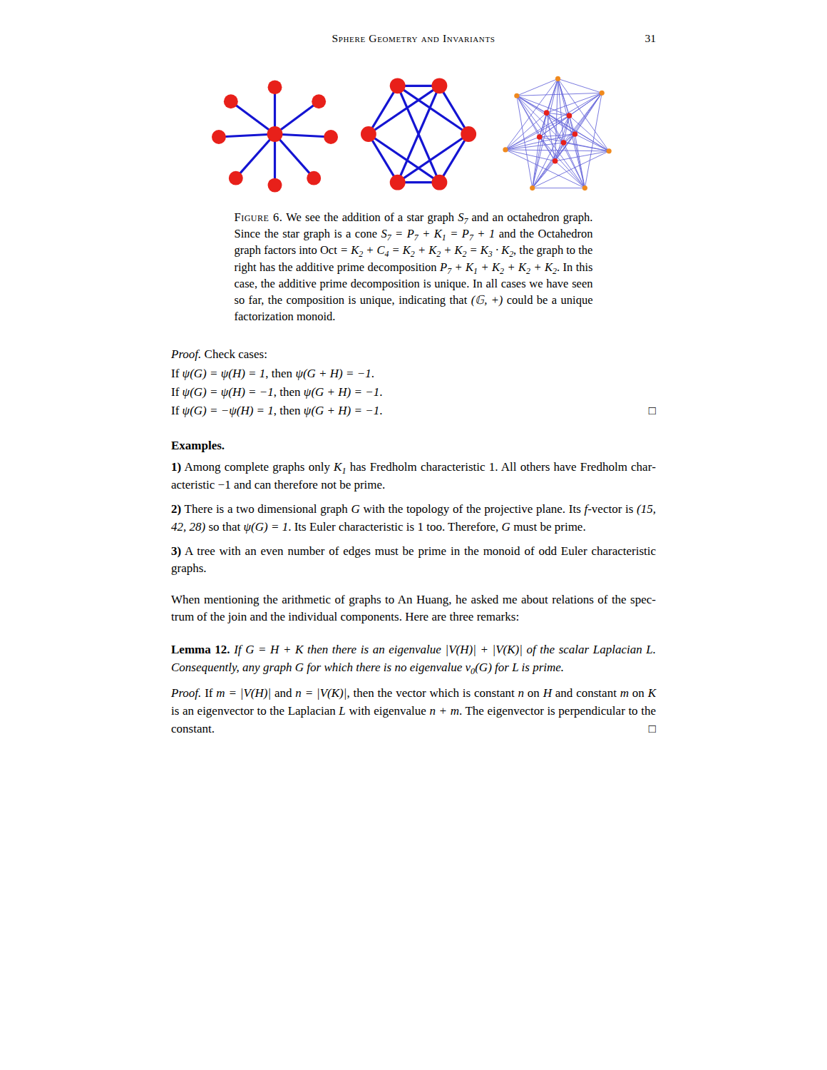Sphere Geometry and Invariants 31
Figure 6. We see the addition of a star graph S7 and an octahedron graph. Since the star graph is a cone S7 = P7 + K1 = P7 + 1 and the Octahedron graph factors into Oct = K2 + C4 = K2 + K2 + K2 = K3 · K2, the graph to the right has the additive prime decomposition P7 + K1 + K2 + K2 + K2. In this case, the additive prime decomposition is unique. In all cases we have seen so far, the composition is unique, indicating that (𝔾, +) could be a unique factorization monoid.
Proof. Check cases:
If ψ(G) = ψ(H) = 1, then ψ(G + H) = −1.
If ψ(G) = ψ(H) = −1, then ψ(G + H) = −1.
If ψ(G) = −ψ(H) = 1, then ψ(G + H) = −1. □
Examples.
1) Among complete graphs only K1 has Fredholm characteristic 1. All others have Fredholm characteristic −1 and can therefore not be prime.
2) There is a two dimensional graph G with the topology of the projective plane. Its f-vector is (15, 42, 28) so that ψ(G) = 1. Its Euler characteristic is 1 too. Therefore, G must be prime.
3) A tree with an even number of edges must be prime in the monoid of odd Euler characteristic graphs.
When mentioning the arithmetic of graphs to An Huang, he asked me about relations of the spectrum of the join and the individual components. Here are three remarks:
Lemma 12. If G = H + K then there is an eigenvalue |V(H)| + |V(K)| of the scalar Laplacian L. Consequently, any graph G for which there is no eigenvalue v0(G) for L is prime.
Proof. If m = |V(H)| and n = |V(K)|, then the vector which is constant n on H and constant m on K is an eigenvector to the Laplacian L with eigenvalue n + m. The eigenvector is perpendicular to the constant. □